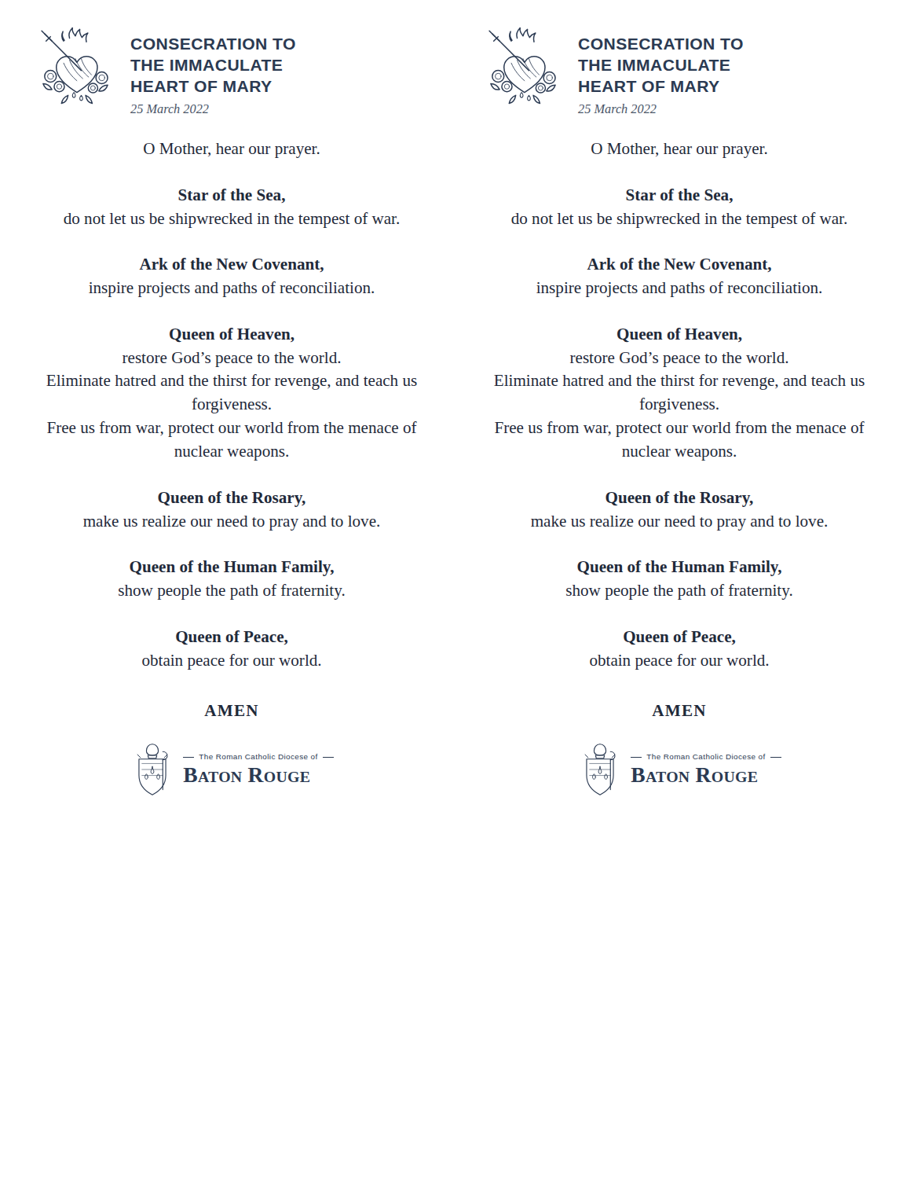Consecration to
the Immaculate
Heart of Mary
25 March 2022
O Mother, hear our prayer.
Star of the Sea, do not let us be shipwrecked in the tempest of war.
Ark of the New Covenant, inspire projects and paths of reconciliation.
Queen of Heaven, restore God’s peace to the world.
Eliminate hatred and the thirst for revenge, and teach us forgiveness.
Free us from war, protect our world from the menace of nuclear weapons.
Queen of the Rosary, make us realize our need to pray and to love.
Queen of the Human Family, show people the path of fraternity.
Queen of Peace, obtain peace for our world.
AMEN
The Roman Catholic Diocese of
BATON ROUGE
Consecration to
the Immaculate
Heart of Mary
25 March 2022
O Mother, hear our prayer.
Star of the Sea, do not let us be shipwrecked in the tempest of war.
Ark of the New Covenant, inspire projects and paths of reconciliation.
Queen of Heaven, restore God’s peace to the world.
Eliminate hatred and the thirst for revenge, and teach us forgiveness.
Free us from war, protect our world from the menace of nuclear weapons.
Queen of the Rosary, make us realize our need to pray and to love.
Queen of the Human Family, show people the path of fraternity.
Queen of Peace, obtain peace for our world.
AMEN
The Roman Catholic Diocese of
BATON ROUGE